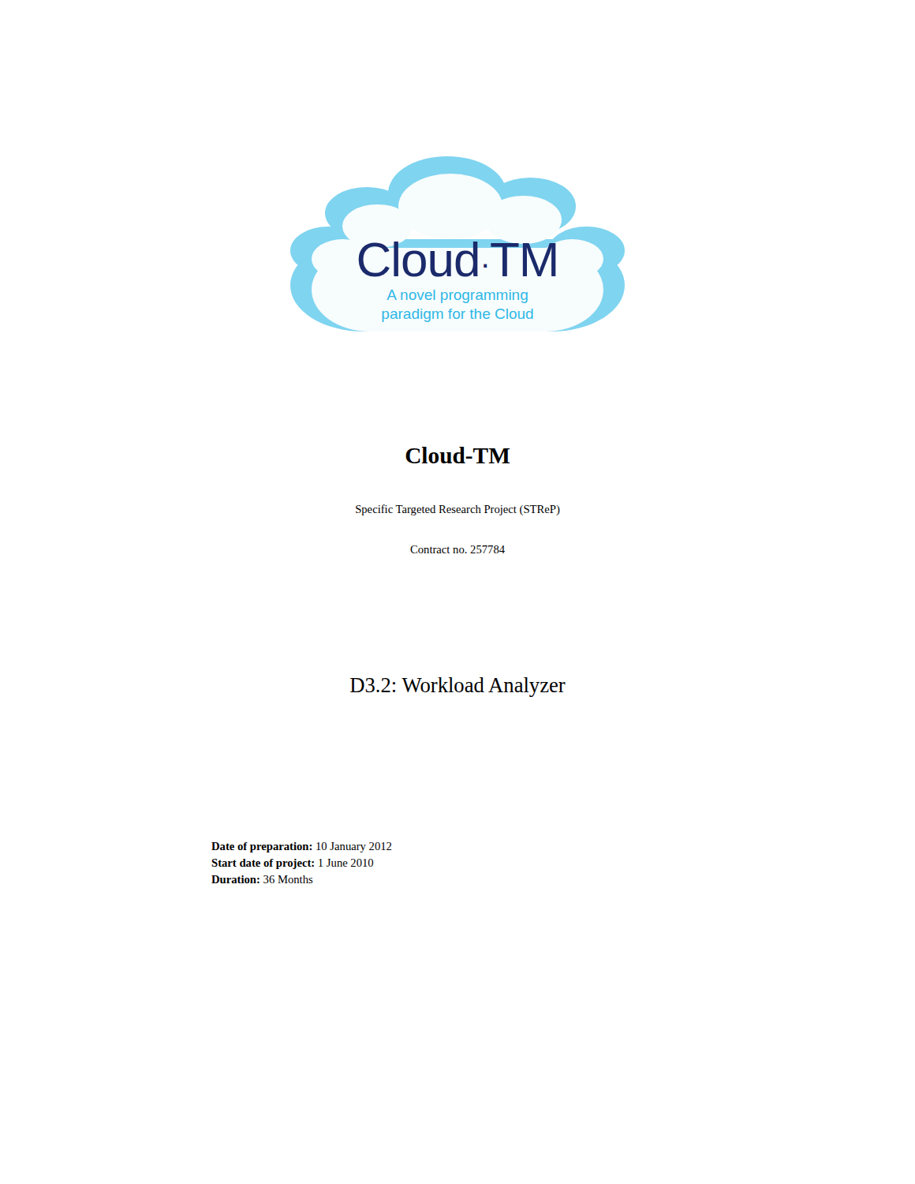Cloud·TM
A novel programming
paradigm for the Cloud
Cloud-TM
Specific Targeted Research Project (STReP)
Contract no. 257784
D3.2: Workload Analyzer
Date of preparation: 10 January 2012
Start date of project: 1 June 2010
Duration: 36 Months